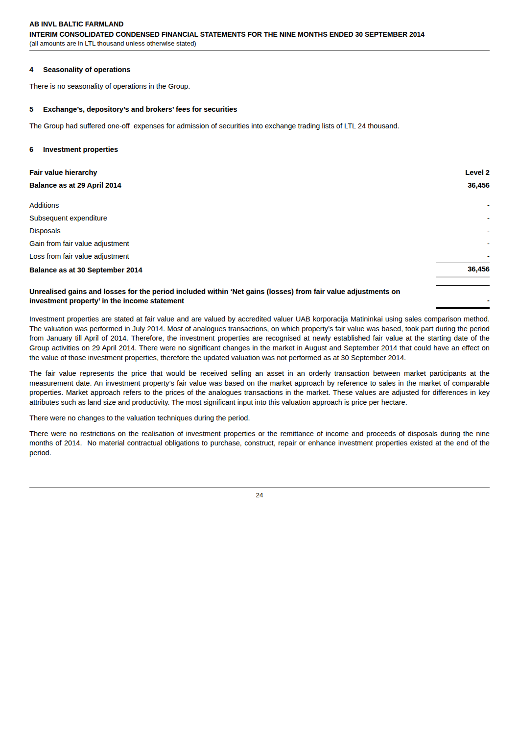AB INVL BALTIC FARMLAND
INTERIM CONSOLIDATED CONDENSED FINANCIAL STATEMENTS FOR THE NINE MONTHS ENDED 30 SEPTEMBER 2014
(all amounts are in LTL thousand unless otherwise stated)
4 Seasonality of operations
There is no seasonality of operations in the Group.
5 Exchange’s, depository’s and brokers’ fees for securities
The Group had suffered one-off expenses for admission of securities into exchange trading lists of LTL 24 thousand.
6 Investment properties
| Fair value hierarchy | Level 2 |
| Balance as at 29 April 2014 | 36,456 |
| Additions | - |
| Subsequent expenditure | - |
| Disposals | - |
| Gain from fair value adjustment | - |
| Loss from fair value adjustment | - |
| Balance as at 30 September 2014 | 36,456 |
| Unrealised gains and losses for the period included within ‘Net gains (losses) from fair value adjustments on investment property’ in the income statement | - |
Investment properties are stated at fair value and are valued by accredited valuer UAB korporacija Matininkai using sales comparison method. The valuation was performed in July 2014. Most of analogues transactions, on which property’s fair value was based, took part during the period from January till April of 2014. Therefore, the investment properties are recognised at newly established fair value at the starting date of the Group activities on 29 April 2014. There were no significant changes in the market in August and September 2014 that could have an effect on the value of those investment properties, therefore the updated valuation was not performed as at 30 September 2014.
The fair value represents the price that would be received selling an asset in an orderly transaction between market participants at the measurement date. An investment property’s fair value was based on the market approach by reference to sales in the market of comparable properties. Market approach refers to the prices of the analogues transactions in the market. These values are adjusted for differences in key attributes such as land size and productivity. The most significant input into this valuation approach is price per hectare.
There were no changes to the valuation techniques during the period.
There were no restrictions on the realisation of investment properties or the remittance of income and proceeds of disposals during the nine months of 2014. No material contractual obligations to purchase, construct, repair or enhance investment properties existed at the end of the period.
24